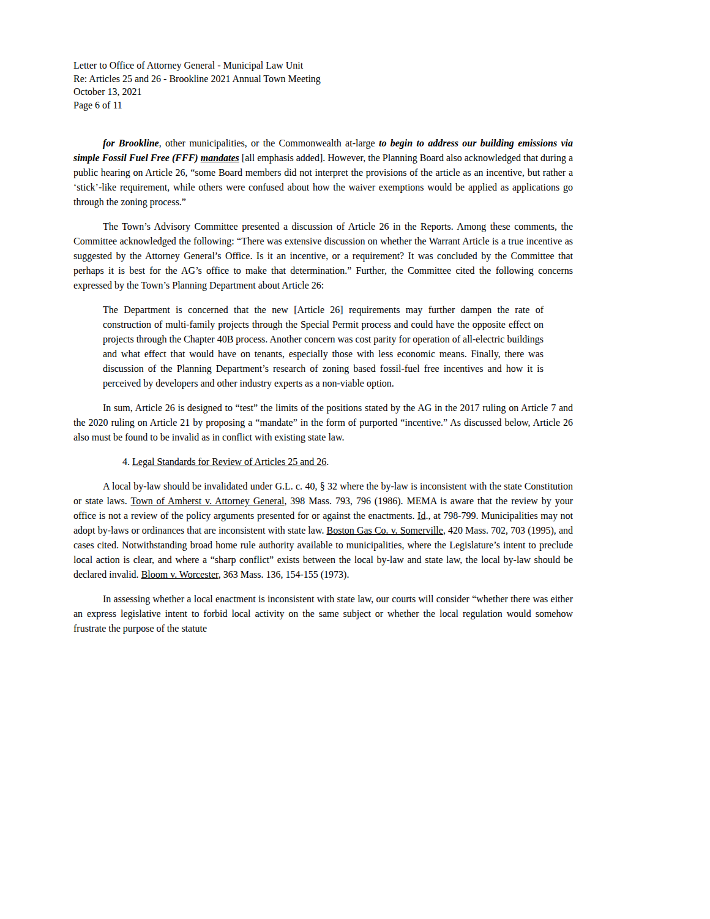Letter to Office of Attorney General - Municipal Law Unit
Re: Articles 25 and 26 - Brookline 2021 Annual Town Meeting
October 13, 2021
Page 6 of 11
for Brookline, other municipalities, or the Commonwealth at-large to begin to address our building emissions via simple Fossil Fuel Free (FFF) mandates [all emphasis added]. However, the Planning Board also acknowledged that during a public hearing on Article 26, “some Board members did not interpret the provisions of the article as an incentive, but rather a ‘stick’-like requirement, while others were confused about how the waiver exemptions would be applied as applications go through the zoning process.”
The Town’s Advisory Committee presented a discussion of Article 26 in the Reports. Among these comments, the Committee acknowledged the following: “There was extensive discussion on whether the Warrant Article is a true incentive as suggested by the Attorney General’s Office. Is it an incentive, or a requirement? It was concluded by the Committee that perhaps it is best for the AG’s office to make that determination.” Further, the Committee cited the following concerns expressed by the Town’s Planning Department about Article 26:
The Department is concerned that the new [Article 26] requirements may further dampen the rate of construction of multi-family projects through the Special Permit process and could have the opposite effect on projects through the Chapter 40B process. Another concern was cost parity for operation of all-electric buildings and what effect that would have on tenants, especially those with less economic means. Finally, there was discussion of the Planning Department’s research of zoning based fossil-fuel free incentives and how it is perceived by developers and other industry experts as a non-viable option.
In sum, Article 26 is designed to “test” the limits of the positions stated by the AG in the 2017 ruling on Article 7 and the 2020 ruling on Article 21 by proposing a “mandate” in the form of purported “incentive.” As discussed below, Article 26 also must be found to be invalid as in conflict with existing state law.
Legal Standards for Review of Articles 25 and 26.
A local by-law should be invalidated under G.L. c. 40, § 32 where the by-law is inconsistent with the state Constitution or state laws. Town of Amherst v. Attorney General, 398 Mass. 793, 796 (1986). MEMA is aware that the review by your office is not a review of the policy arguments presented for or against the enactments. Id., at 798-799. Municipalities may not adopt by-laws or ordinances that are inconsistent with state law. Boston Gas Co. v. Somerville, 420 Mass. 702, 703 (1995), and cases cited. Notwithstanding broad home rule authority available to municipalities, where the Legislature’s intent to preclude local action is clear, and where a “sharp conflict” exists between the local by-law and state law, the local by-law should be declared invalid. Bloom v. Worcester, 363 Mass. 136, 154-155 (1973).
In assessing whether a local enactment is inconsistent with state law, our courts will consider “whether there was either an express legislative intent to forbid local activity on the same subject or whether the local regulation would somehow frustrate the purpose of the statute